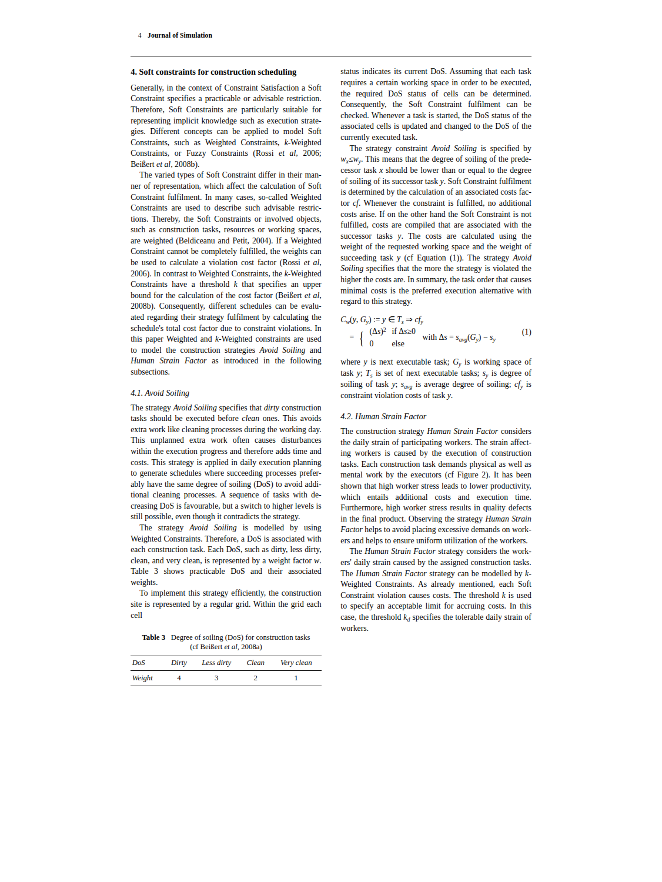4 Journal of Simulation
4. Soft constraints for construction scheduling
Generally, in the context of Constraint Satisfaction a Soft Constraint specifies a practicable or advisable restriction. Therefore, Soft Constraints are particularly suitable for representing implicit knowledge such as execution strategies. Different concepts can be applied to model Soft Constraints, such as Weighted Constraints, k-Weighted Constraints, or Fuzzy Constraints (Rossi et al, 2006; Beißert et al, 2008b).
The varied types of Soft Constraint differ in their manner of representation, which affect the calculation of Soft Constraint fulfilment. In many cases, so-called Weighted Constraints are used to describe such advisable restrictions. Thereby, the Soft Constraints or involved objects, such as construction tasks, resources or working spaces, are weighted (Beldiceanu and Petit, 2004). If a Weighted Constraint cannot be completely fulfilled, the weights can be used to calculate a violation cost factor (Rossi et al, 2006). In contrast to Weighted Constraints, the k-Weighted Constraints have a threshold k that specifies an upper bound for the calculation of the cost factor (Beißert et al, 2008b). Consequently, different schedules can be evaluated regarding their strategy fulfilment by calculating the schedule's total cost factor due to constraint violations. In this paper Weighted and k-Weighted constraints are used to model the construction strategies Avoid Soiling and Human Strain Factor as introduced in the following subsections.
4.1. Avoid Soiling
The strategy Avoid Soiling specifies that dirty construction tasks should be executed before clean ones. This avoids extra work like cleaning processes during the working day. This unplanned extra work often causes disturbances within the execution progress and therefore adds time and costs. This strategy is applied in daily execution planning to generate schedules where succeeding processes preferably have the same degree of soiling (DoS) to avoid additional cleaning processes. A sequence of tasks with decreasing DoS is favourable, but a switch to higher levels is still possible, even though it contradicts the strategy.
The strategy Avoid Soiling is modelled by using Weighted Constraints. Therefore, a DoS is associated with each construction task. Each DoS, such as dirty, less dirty, clean, and very clean, is represented by a weight factor w. Table 3 shows practicable DoS and their associated weights.
To implement this strategy efficiently, the construction site is represented by a regular grid. Within the grid each cell
Table 3 Degree of soiling (DoS) for construction tasks
(cf Beißert et al, 2008a)
| DoS | Dirty | Less dirty | Clean | Very clean |
| --- | --- | --- | --- | --- |
| Weight | 4 | 3 | 2 | 1 |
status indicates its current DoS. Assuming that each task requires a certain working space in order to be executed, the required DoS status of cells can be determined. Consequently, the Soft Constraint fulfilment can be checked. Whenever a task is started, the DoS status of the associated cells is updated and changed to the DoS of the currently executed task.
The strategy constraint Avoid Soiling is specified by wx≤wy. This means that the degree of soiling of the predecessor task x should be lower than or equal to the degree of soiling of its successor task y. Soft Constraint fulfilment is determined by the calculation of an associated costs factor cf. Whenever the constraint is fulfilled, no additional costs arise. If on the other hand the Soft Constraint is not fulfilled, costs are compiled that are associated with the successor tasks y. The costs are calculated using the weight of the requested working space and the weight of succeeding task y (cf Equation (1)). The strategy Avoid Soiling specifies that the more the strategy is violated the higher the costs are. In summary, the task order that causes minimal costs is the preferred execution alternative with regard to this strategy.
Cw(y, Gy) := y ∈ Ts ⇒ cfy
= { (Δs)2 if Δs≥0 0 else with Δs = savg(Gy) − sy
(1)
where y is next executable task; Gy is working space of task y; Ts is set of next executable tasks; sy is degree of soiling of task y; savg is average degree of soiling; cfy is constraint violation costs of task y.
4.2. Human Strain Factor
The construction strategy Human Strain Factor considers the daily strain of participating workers. The strain affecting workers is caused by the execution of construction tasks. Each construction task demands physical as well as mental work by the executors (cf Figure 2). It has been shown that high worker stress leads to lower productivity, which entails additional costs and execution time. Furthermore, high worker stress results in quality defects in the final product. Observing the strategy Human Strain Factor helps to avoid placing excessive demands on workers and helps to ensure uniform utilization of the workers.
The Human Strain Factor strategy considers the workers' daily strain caused by the assigned construction tasks. The Human Strain Factor strategy can be modelled by k-Weighted Constraints. As already mentioned, each Soft Constraint violation causes costs. The threshold k is used to specify an acceptable limit for accruing costs. In this case, the threshold kd specifies the tolerable daily strain of workers.